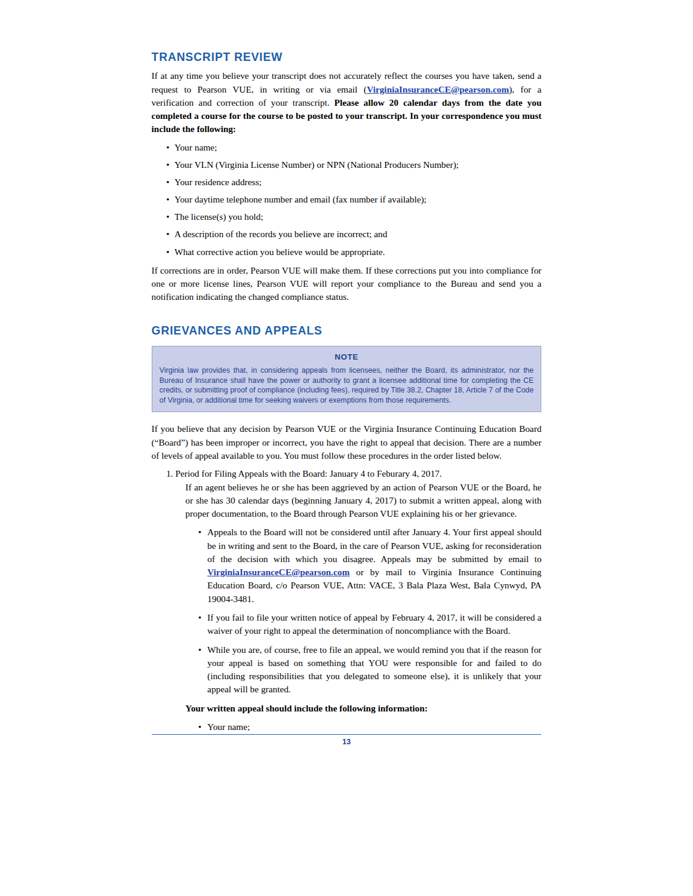Transcript Review
If at any time you believe your transcript does not accurately reflect the courses you have taken, send a request to Pearson VUE, in writing or via email (VirginiaInsuranceCE@pearson.com), for a verification and correction of your transcript. Please allow 20 calendar days from the date you completed a course for the course to be posted to your transcript. In your correspondence you must include the following:
Your name;
Your VLN (Virginia License Number) or NPN (National Producers Number);
Your residence address;
Your daytime telephone number and email (fax number if available);
The license(s) you hold;
A description of the records you believe are incorrect; and
What corrective action you believe would be appropriate.
If corrections are in order, Pearson VUE will make them. If these corrections put you into compliance for one or more license lines, Pearson VUE will report your compliance to the Bureau and send you a notification indicating the changed compliance status.
Grievances and Appeals
NOTE
Virginia law provides that, in considering appeals from licensees, neither the Board, its administrator, nor the Bureau of Insurance shall have the power or authority to grant a licensee additional time for completing the CE credits, or submitting proof of compliance (including fees), required by Title 38.2, Chapter 18, Article 7 of the Code of Virginia, or additional time for seeking waivers or exemptions from those requirements.
If you believe that any decision by Pearson VUE or the Virginia Insurance Continuing Education Board (“Board”) has been improper or incorrect, you have the right to appeal that decision. There are a number of levels of appeal available to you. You must follow these procedures in the order listed below.
Period for Filing Appeals with the Board: January 4 to Feburary 4, 2017.
If an agent believes he or she has been aggrieved by an action of Pearson VUE or the Board, he or she has 30 calendar days (beginning January 4, 2017) to submit a written appeal, along with proper documentation, to the Board through Pearson VUE explaining his or her grievance.
Appeals to the Board will not be considered until after January 4. Your first appeal should be in writing and sent to the Board, in the care of Pearson VUE, asking for reconsideration of the decision with which you disagree. Appeals may be submitted by email to VirginiaInsuranceCE@pearson.com or by mail to Virginia Insurance Continuing Education Board, c/o Pearson VUE, Attn: VACE, 3 Bala Plaza West, Bala Cynwyd, PA 19004-3481.
If you fail to file your written notice of appeal by February 4, 2017, it will be considered a waiver of your right to appeal the determination of noncompliance with the Board.
While you are, of course, free to file an appeal, we would remind you that if the reason for your appeal is based on something that YOU were responsible for and failed to do (including responsibilities that you delegated to someone else), it is unlikely that your appeal will be granted.
Your written appeal should include the following information:
Your name;
13